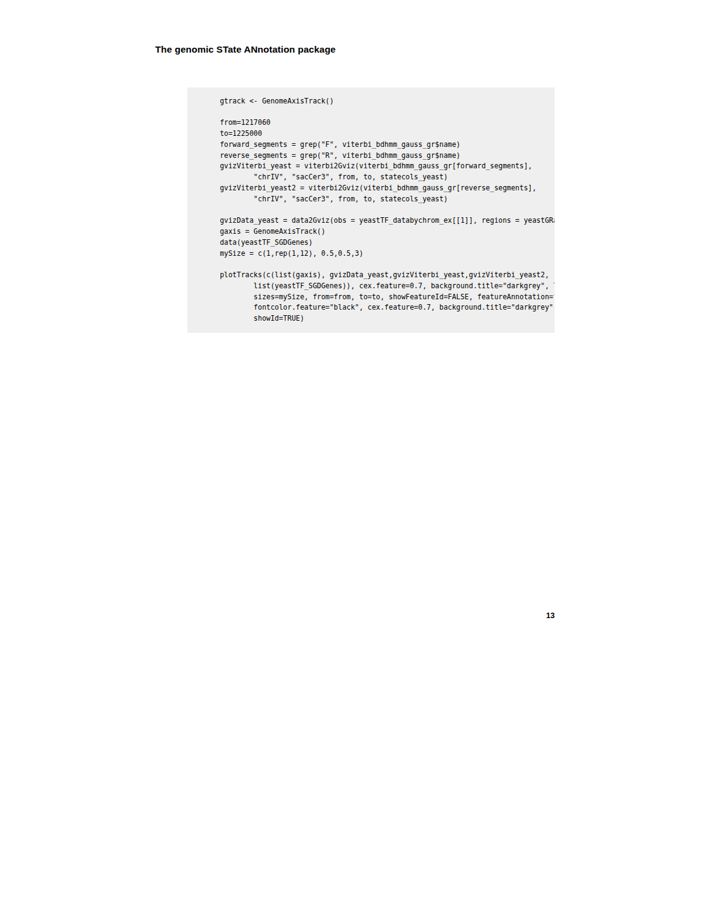The genomic STate ANnotation package
gtrack <- GenomeAxisTrack()

from=1217060
to=1225000
forward_segments = grep("F", viterbi_bdhmm_gauss_gr$name)
reverse_segments = grep("R", viterbi_bdhmm_gauss_gr$name)
gvizViterbi_yeast = viterbi2Gviz(viterbi_bdhmm_gauss_gr[forward_segments],
        "chrIV", "sacCer3", from, to, statecols_yeast)
gvizViterbi_yeast2 = viterbi2Gviz(viterbi_bdhmm_gauss_gr[reverse_segments],
        "chrIV", "sacCer3", from, to, statecols_yeast)

gvizData_yeast = data2Gviz(obs = yeastTF_databychrom_ex[[1]], regions = yeastGRanges, binSize = 8, gen = "sac
gaxis = GenomeAxisTrack()
data(yeastTF_SGDGenes)
mySize = c(1,rep(1,12), 0.5,0.5,3)

plotTracks(c(list(gaxis), gvizData_yeast,gvizViterbi_yeast,gvizViterbi_yeast2,
        list(yeastTF_SGDGenes)), cex.feature=0.7, background.title="darkgrey", lwd=2,
        sizes=mySize, from=from, to=to, showFeatureId=FALSE, featureAnnotation="id",
        fontcolor.feature="black", cex.feature=0.7, background.title="darkgrey",
        showId=TRUE)
13